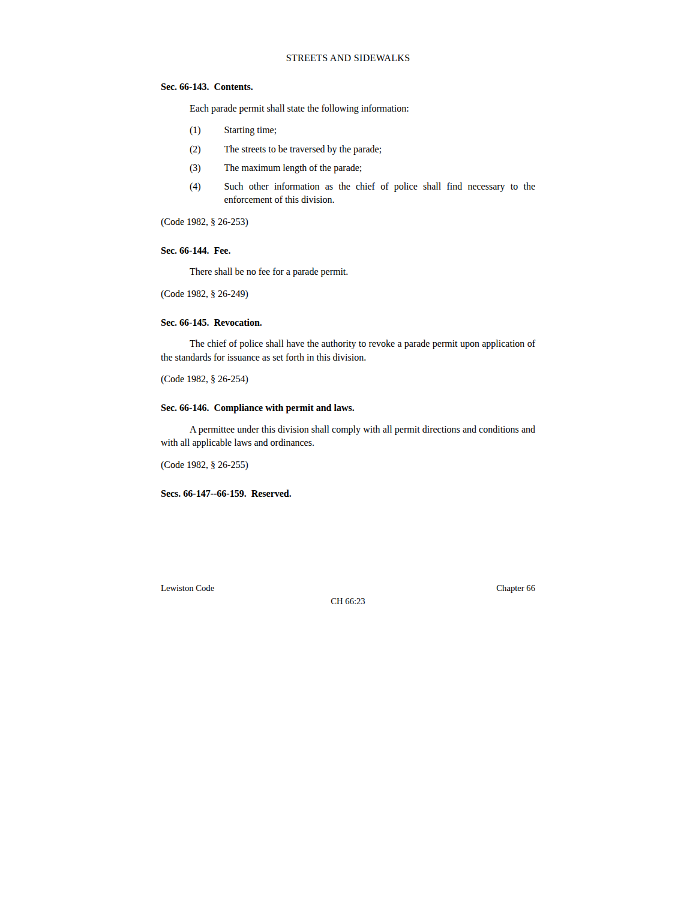STREETS AND SIDEWALKS
Sec. 66-143. Contents.
Each parade permit shall state the following information:
(1) Starting time;
(2) The streets to be traversed by the parade;
(3) The maximum length of the parade;
(4) Such other information as the chief of police shall find necessary to the enforcement of this division.
(Code 1982, § 26-253)
Sec. 66-144. Fee.
There shall be no fee for a parade permit.
(Code 1982, § 26-249)
Sec. 66-145. Revocation.
The chief of police shall have the authority to revoke a parade permit upon application of the standards for issuance as set forth in this division.
(Code 1982, § 26-254)
Sec. 66-146. Compliance with permit and laws.
A permittee under this division shall comply with all permit directions and conditions and with all applicable laws and ordinances.
(Code 1982, § 26-255)
Secs. 66-147--66-159. Reserved.
Lewiston Code
Chapter 66
CH 66:23